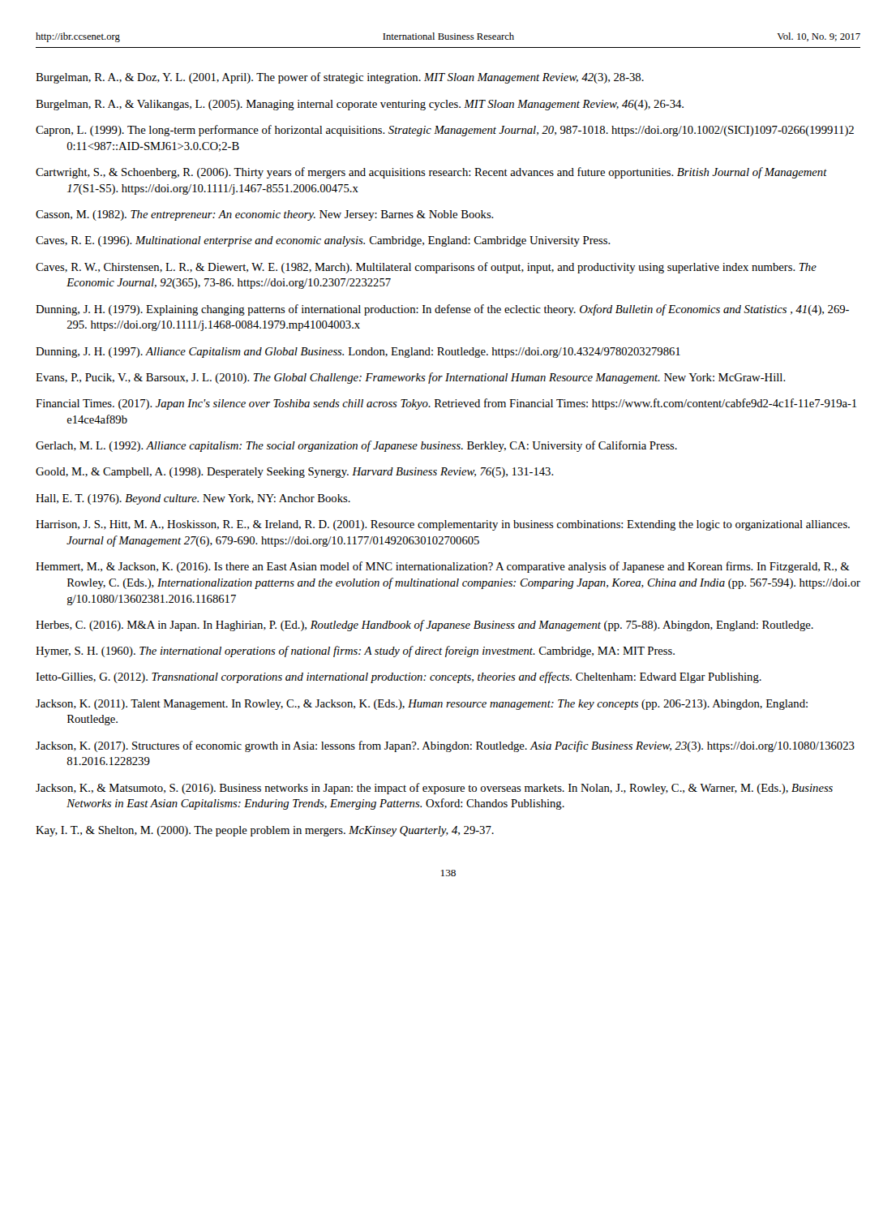http://ibr.ccsenet.org
International Business Research
Vol. 10, No. 9; 2017
Burgelman, R. A., & Doz, Y. L. (2001, April). The power of strategic integration. MIT Sloan Management Review, 42(3), 28-38.
Burgelman, R. A., & Valikangas, L. (2005). Managing internal coporate venturing cycles. MIT Sloan Management Review, 46(4), 26-34.
Capron, L. (1999). The long-term performance of horizontal acquisitions. Strategic Management Journal, 20, 987-1018. https://doi.org/10.1002/(SICI)1097-0266(199911)20:11<987::AID-SMJ61>3.0.CO;2-B
Cartwright, S., & Schoenberg, R. (2006). Thirty years of mergers and acquisitions research: Recent advances and future opportunities. British Journal of Management 17(S1-S5). https://doi.org/10.1111/j.1467-8551.2006.00475.x
Casson, M. (1982). The entrepreneur: An economic theory. New Jersey: Barnes & Noble Books.
Caves, R. E. (1996). Multinational enterprise and economic analysis. Cambridge, England: Cambridge University Press.
Caves, R. W., Chirstensen, L. R., & Diewert, W. E. (1982, March). Multilateral comparisons of output, input, and productivity using superlative index numbers. The Economic Journal, 92(365), 73-86. https://doi.org/10.2307/2232257
Dunning, J. H. (1979). Explaining changing patterns of international production: In defense of the eclectic theory. Oxford Bulletin of Economics and Statistics , 41(4), 269-295. https://doi.org/10.1111/j.1468-0084.1979.mp41004003.x
Dunning, J. H. (1997). Alliance Capitalism and Global Business. London, England: Routledge. https://doi.org/10.4324/9780203279861
Evans, P., Pucik, V., & Barsoux, J. L. (2010). The Global Challenge: Frameworks for International Human Resource Management. New York: McGraw-Hill.
Financial Times. (2017). Japan Inc's silence over Toshiba sends chill across Tokyo. Retrieved from Financial Times: https://www.ft.com/content/cabfe9d2-4c1f-11e7-919a-1e14ce4af89b
Gerlach, M. L. (1992). Alliance capitalism: The social organization of Japanese business. Berkley, CA: University of California Press.
Goold, M., & Campbell, A. (1998). Desperately Seeking Synergy. Harvard Business Review, 76(5), 131-143.
Hall, E. T. (1976). Beyond culture. New York, NY: Anchor Books.
Harrison, J. S., Hitt, M. A., Hoskisson, R. E., & Ireland, R. D. (2001). Resource complementarity in business combinations: Extending the logic to organizational alliances. Journal of Management 27(6), 679-690. https://doi.org/10.1177/014920630102700605
Hemmert, M., & Jackson, K. (2016). Is there an East Asian model of MNC internationalization? A comparative analysis of Japanese and Korean firms. In Fitzgerald, R., & Rowley, C. (Eds.), Internationalization patterns and the evolution of multinational companies: Comparing Japan, Korea, China and India (pp. 567-594). https://doi.org/10.1080/13602381.2016.1168617
Herbes, C. (2016). M&A in Japan. In Haghirian, P. (Ed.), Routledge Handbook of Japanese Business and Management (pp. 75-88). Abingdon, England: Routledge.
Hymer, S. H. (1960). The international operations of national firms: A study of direct foreign investment. Cambridge, MA: MIT Press.
Ietto-Gillies, G. (2012). Transnational corporations and international production: concepts, theories and effects. Cheltenham: Edward Elgar Publishing.
Jackson, K. (2011). Talent Management. In Rowley, C., & Jackson, K. (Eds.), Human resource management: The key concepts (pp. 206-213). Abingdon, England: Routledge.
Jackson, K. (2017). Structures of economic growth in Asia: lessons from Japan?. Abingdon: Routledge. Asia Pacific Business Review, 23(3). https://doi.org/10.1080/13602381.2016.1228239
Jackson, K., & Matsumoto, S. (2016). Business networks in Japan: the impact of exposure to overseas markets. In Nolan, J., Rowley, C., & Warner, M. (Eds.), Business Networks in East Asian Capitalisms: Enduring Trends, Emerging Patterns. Oxford: Chandos Publishing.
Kay, I. T., & Shelton, M. (2000). The people problem in mergers. McKinsey Quarterly, 4, 29-37.
138